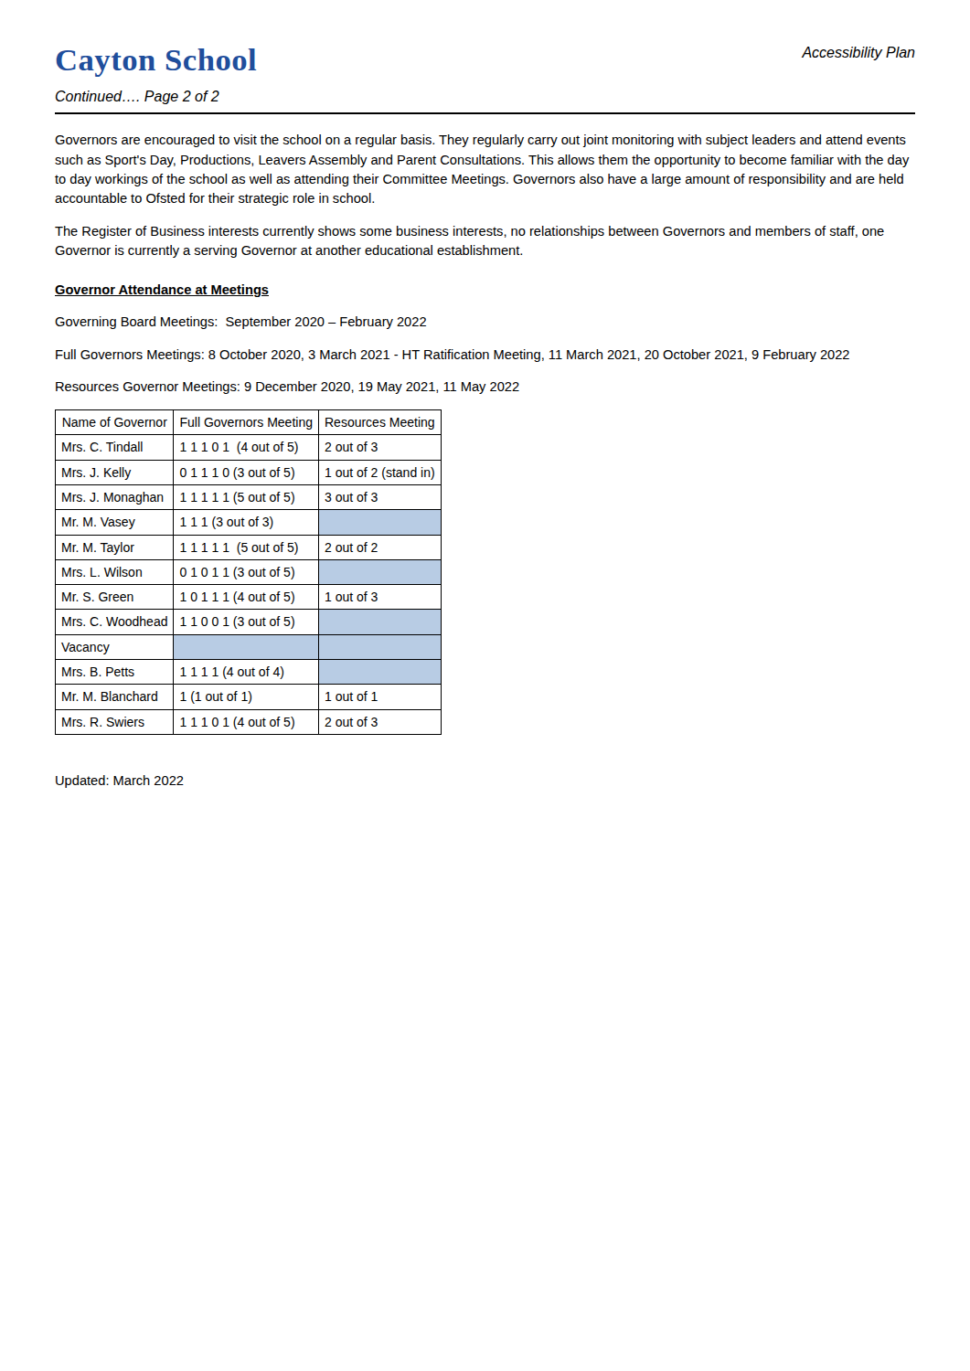Cayton School Accessibility Plan
Continued…. Page 2 of 2
Governors are encouraged to visit the school on a regular basis. They regularly carry out joint monitoring with subject leaders and attend events such as Sport's Day, Productions, Leavers Assembly and Parent Consultations. This allows them the opportunity to become familiar with the day to day workings of the school as well as attending their Committee Meetings. Governors also have a large amount of responsibility and are held accountable to Ofsted for their strategic role in school.
The Register of Business interests currently shows some business interests, no relationships between Governors and members of staff, one Governor is currently a serving Governor at another educational establishment.
Governor Attendance at Meetings
Governing Board Meetings: September 2020 – February 2022
Full Governors Meetings: 8 October 2020, 3 March 2021 - HT Ratification Meeting, 11 March 2021, 20 October 2021, 9 February 2022
Resources Governor Meetings: 9 December 2020, 19 May 2021, 11 May 2022
| Name of Governor | Full Governors Meeting | Resources Meeting |
| --- | --- | --- |
| Mrs. C. Tindall | 1 1 1 0 1 (4 out of 5) | 2 out of 3 |
| Mrs. J. Kelly | 0 1 1 1 0 (3 out of 5) | 1 out of 2 (stand in) |
| Mrs. J. Monaghan | 1 1 1 1 1 (5 out of 5) | 3 out of 3 |
| Mr. M. Vasey | 1 1 1 (3 out of 3) | |
| Mr. M. Taylor | 1 1 1 1 1 (5 out of 5) | 2 out of 2 |
| Mrs. L. Wilson | 0 1 0 1 1 (3 out of 5) | |
| Mr. S. Green | 1 0 1 1 1 (4 out of 5) | 1 out of 3 |
| Mrs. C. Woodhead | 1 1 0 0 1 (3 out of 5) | |
| Vacancy | | |
| Mrs. B. Petts | 1 1 1 1 (4 out of 4) | |
| Mr. M. Blanchard | 1 (1 out of 1) | 1 out of 1 |
| Mrs. R. Swiers | 1 1 1 0 1 (4 out of 5) | 2 out of 3 |
Updated: March 2022